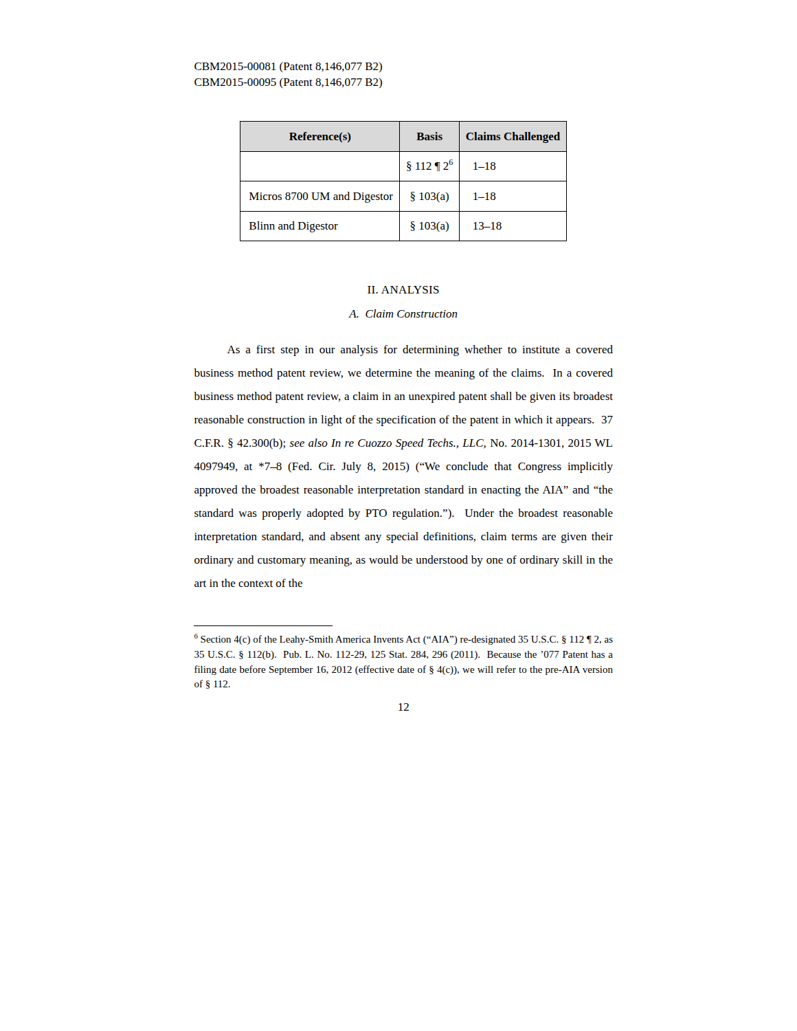CBM2015-00081 (Patent 8,146,077 B2)
CBM2015-00095 (Patent 8,146,077 B2)
| Reference(s) | Basis | Claims Challenged |
| --- | --- | --- |
| | § 112 ¶ 2 6 | 1–18 |
| Micros 8700 UM and Digestor | § 103(a) | 1–18 |
| Blinn and Digestor | § 103(a) | 13–18 |
II. ANALYSIS
A. Claim Construction
As a first step in our analysis for determining whether to institute a covered business method patent review, we determine the meaning of the claims. In a covered business method patent review, a claim in an unexpired patent shall be given its broadest reasonable construction in light of the specification of the patent in which it appears. 37 C.F.R. § 42.300(b); see also In re Cuozzo Speed Techs., LLC, No. 2014-1301, 2015 WL 4097949, at *7–8 (Fed. Cir. July 8, 2015) (“We conclude that Congress implicitly approved the broadest reasonable interpretation standard in enacting the AIA” and “the standard was properly adopted by PTO regulation.”). Under the broadest reasonable interpretation standard, and absent any special definitions, claim terms are given their ordinary and customary meaning, as would be understood by one of ordinary skill in the art in the context of the
6 Section 4(c) of the Leahy-Smith America Invents Act (“AIA”) re-designated 35 U.S.C. § 112 ¶ 2, as 35 U.S.C. § 112(b). Pub. L. No. 112-29, 125 Stat. 284, 296 (2011). Because the ’077 Patent has a filing date before September 16, 2012 (effective date of § 4(c)), we will refer to the pre-AIA version of § 112.
12